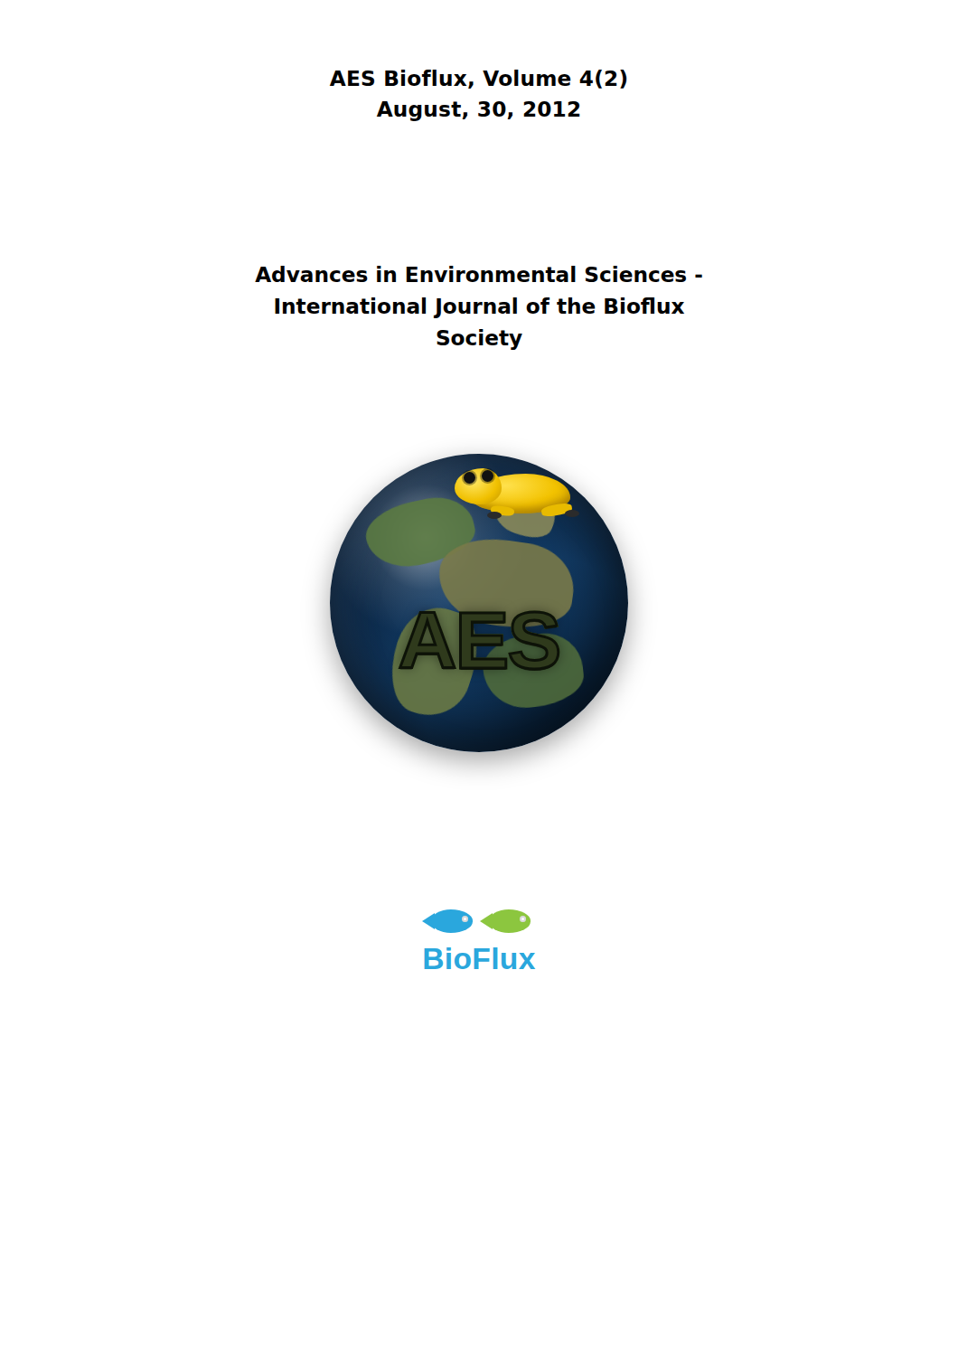AES Bioflux, Volume 4(2)
August, 30, 2012
Advances in Environmental Sciences -
International Journal of the Bioflux
Society
AES
Bio Flux